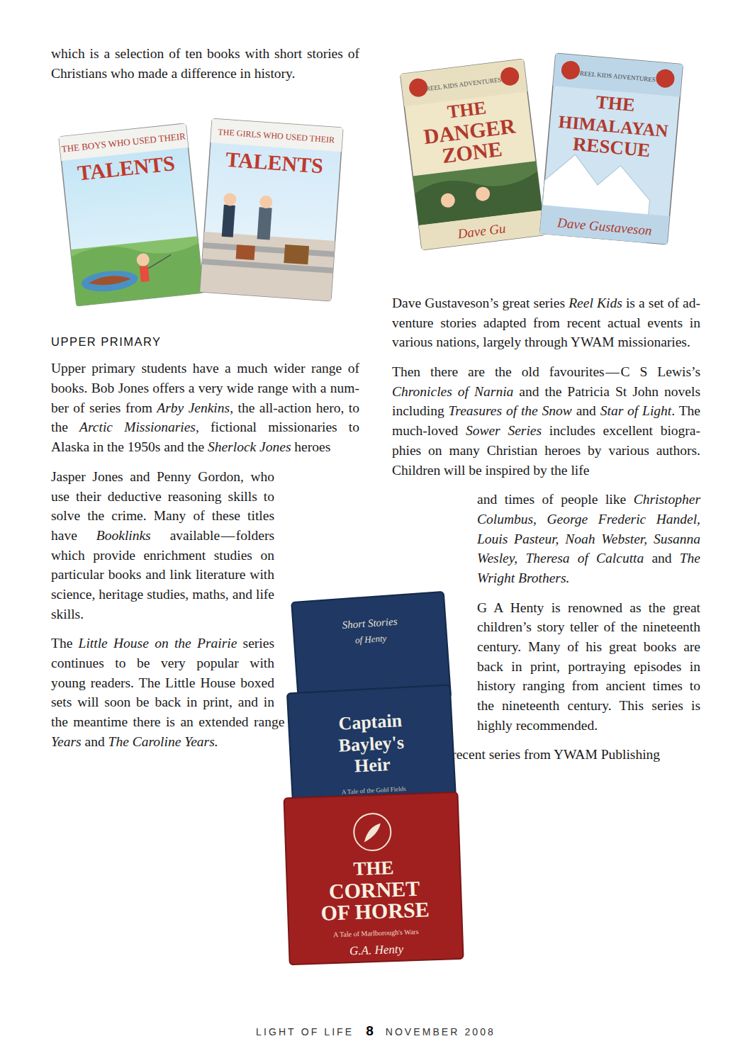which is a selection of ten books with short stories of Christians who made a difference in history.
Upper Primary
Upper primary students have a much wider range of books. Bob Jones offers a very wide range with a number of series from Arby Jenkins, the all-action hero, to the Arctic Missionaries, fictional missionaries to Alaska in the 1950s and the Sherlock Jones heroes
Jasper Jones and Penny Gordon, who use their deductive reasoning skills to solve the crime. Many of these titles have Booklinks available — folders which provide enrichment studies on particular books and link literature with science, heritage studies, maths, and life skills.
The Little House on the Prairie series continues to be very popular with young readers. The Little House boxed sets will soon be back in print, and in the meantime there is an extended range of The Rose Years and The Caroline Years.
Dave Gustaveson’s great series Reel Kids is a set of adventure stories adapted from recent actual events in various nations, largely through YWAM missionaries.
Then there are the old favourites — C S Lewis’s Chronicles of Narnia and the Patricia St John novels including Treasures of the Snow and Star of Light. The much-loved Sower Series includes excellent biographies on many Christian heroes by various authors. Children will be inspired by the life
and times of people like Christopher Columbus, George Frederic Handel, Louis Pasteur, Noah Webster, Susanna Wesley, Theresa of Calcutta and The Wright Brothers.
G A Henty is renowned as the great children’s story teller of the nineteenth century. Many of his great books are back in print, portraying episodes in history ranging from ancient times to the nineteenth century. This series is highly recommended.
Two more recent series from YWAM Publishing
LIGHT OF LIFE 8 NOVEMBER 2008